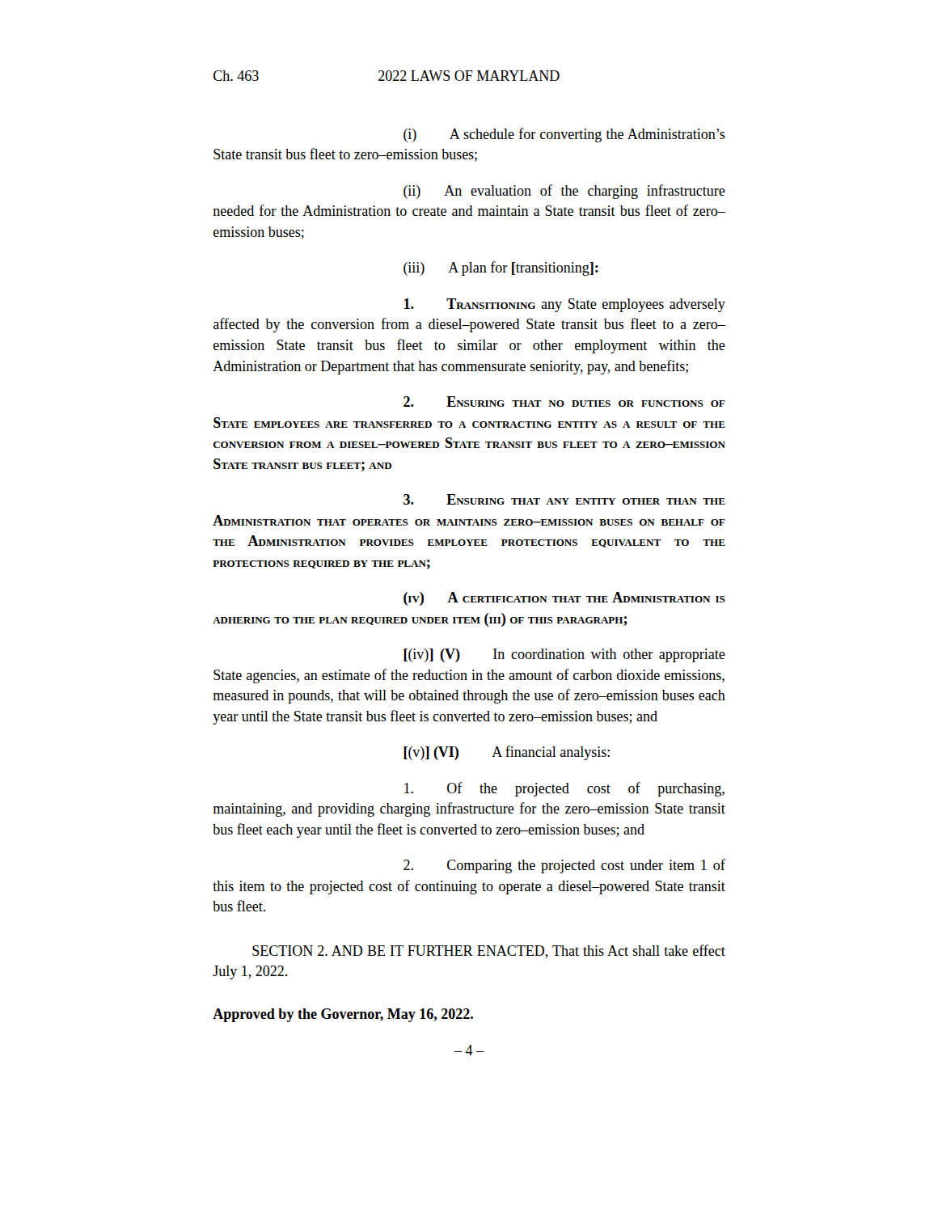Ch. 463
2022 LAWS OF MARYLAND
(i) A schedule for converting the Administration’s State transit bus fleet to zero–emission buses;
(ii) An evaluation of the charging infrastructure needed for the Administration to create and maintain a State transit bus fleet of zero–emission buses;
(iii) A plan for [transitioning]:
1. Transitioning any State employees adversely affected by the conversion from a diesel–powered State transit bus fleet to a zero–emission State transit bus fleet to similar or other employment within the Administration or Department that has commensurate seniority, pay, and benefits;
2. Ensuring that no duties or functions of State employees are transferred to a contracting entity as a result of the conversion from a diesel–powered State transit bus fleet to a zero–emission State transit bus fleet; and
3. Ensuring that any entity other than the Administration that operates or maintains zero–emission buses on behalf of the Administration provides employee protections equivalent to the protections required by the plan;
(iv) A certification that the Administration is adhering to the plan required under item (iii) of this paragraph;
[(iv)] (V) In coordination with other appropriate State agencies, an estimate of the reduction in the amount of carbon dioxide emissions, measured in pounds, that will be obtained through the use of zero–emission buses each year until the State transit bus fleet is converted to zero–emission buses; and
[(v)] (VI) A financial analysis:
1. Of the projected cost of purchasing, maintaining, and providing charging infrastructure for the zero–emission State transit bus fleet each year until the fleet is converted to zero–emission buses; and
2. Comparing the projected cost under item 1 of this item to the projected cost of continuing to operate a diesel–powered State transit bus fleet.
SECTION 2. AND BE IT FURTHER ENACTED, That this Act shall take effect July 1, 2022.
Approved by the Governor, May 16, 2022.
– 4 –